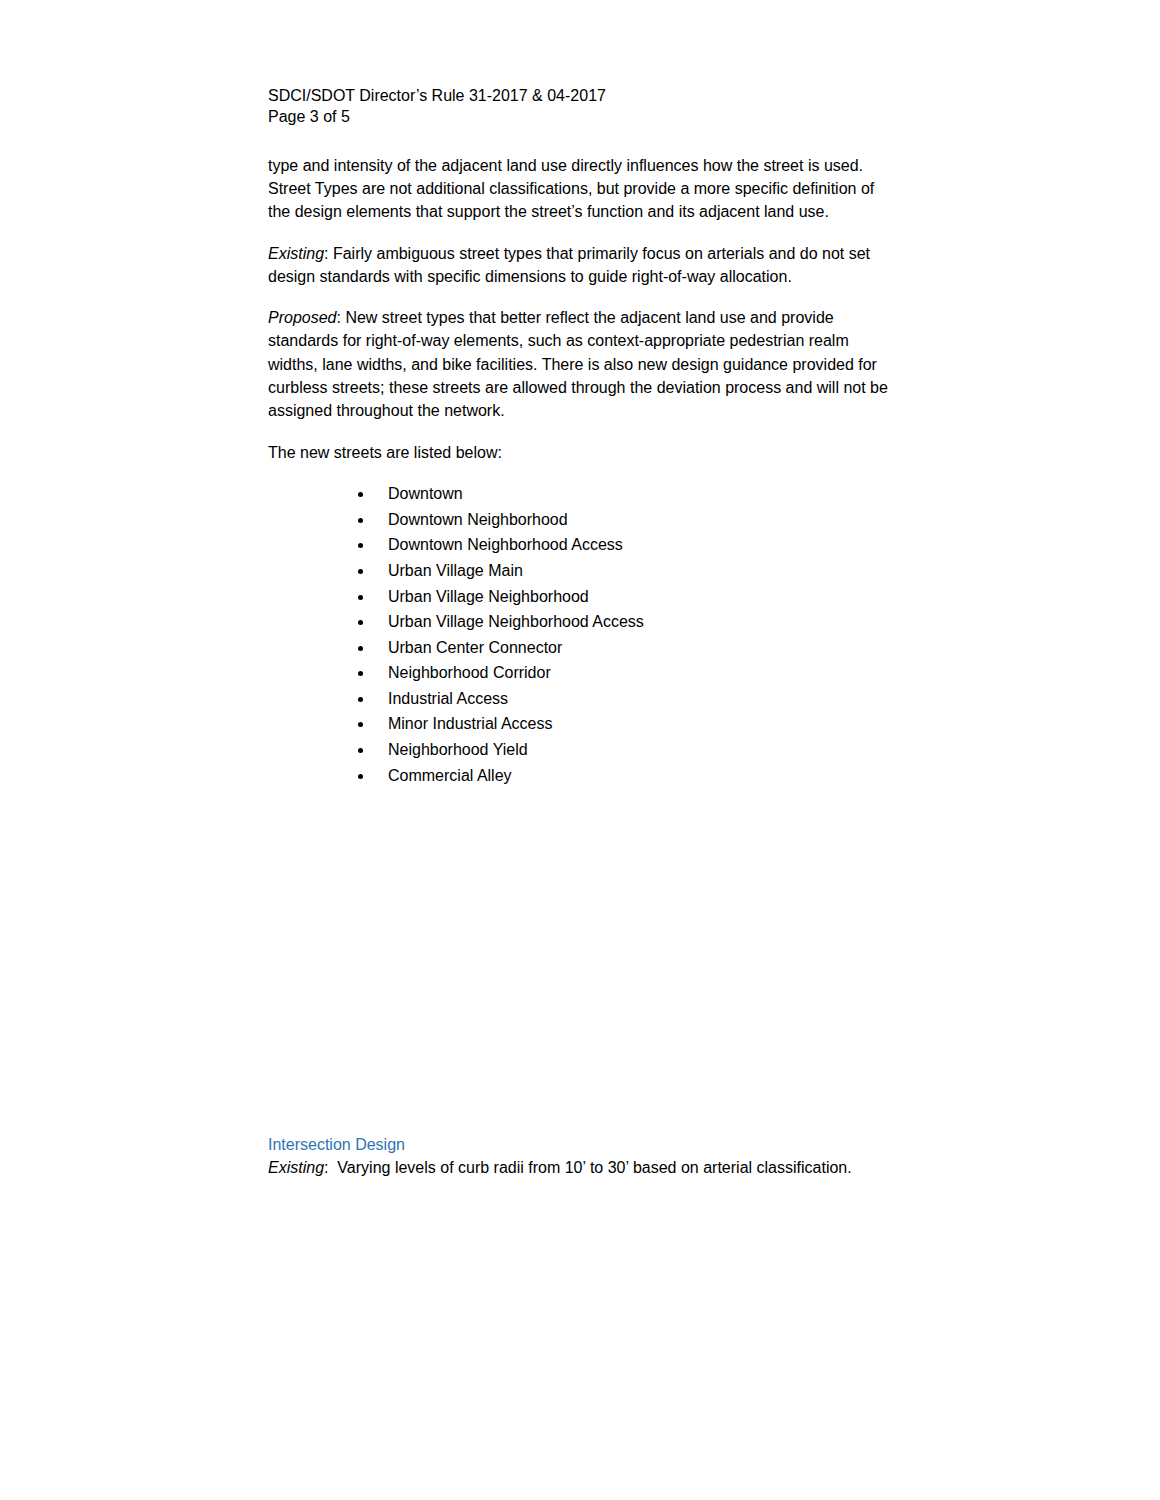SDCI/SDOT Director’s Rule 31-2017 & 04-2017
Page 3 of 5
type and intensity of the adjacent land use directly influences how the street is used. Street Types are not additional classifications, but provide a more specific definition of the design elements that support the street’s function and its adjacent land use.
Existing: Fairly ambiguous street types that primarily focus on arterials and do not set design standards with specific dimensions to guide right-of-way allocation.
Proposed: New street types that better reflect the adjacent land use and provide standards for right-of-way elements, such as context-appropriate pedestrian realm widths, lane widths, and bike facilities. There is also new design guidance provided for curbless streets; these streets are allowed through the deviation process and will not be assigned throughout the network.
The new streets are listed below:
Downtown
Downtown Neighborhood
Downtown Neighborhood Access
Urban Village Main
Urban Village Neighborhood
Urban Village Neighborhood Access
Urban Center Connector
Neighborhood Corridor
Industrial Access
Minor Industrial Access
Neighborhood Yield
Commercial Alley
Intersection Design
Existing: Varying levels of curb radii from 10’ to 30’ based on arterial classification.